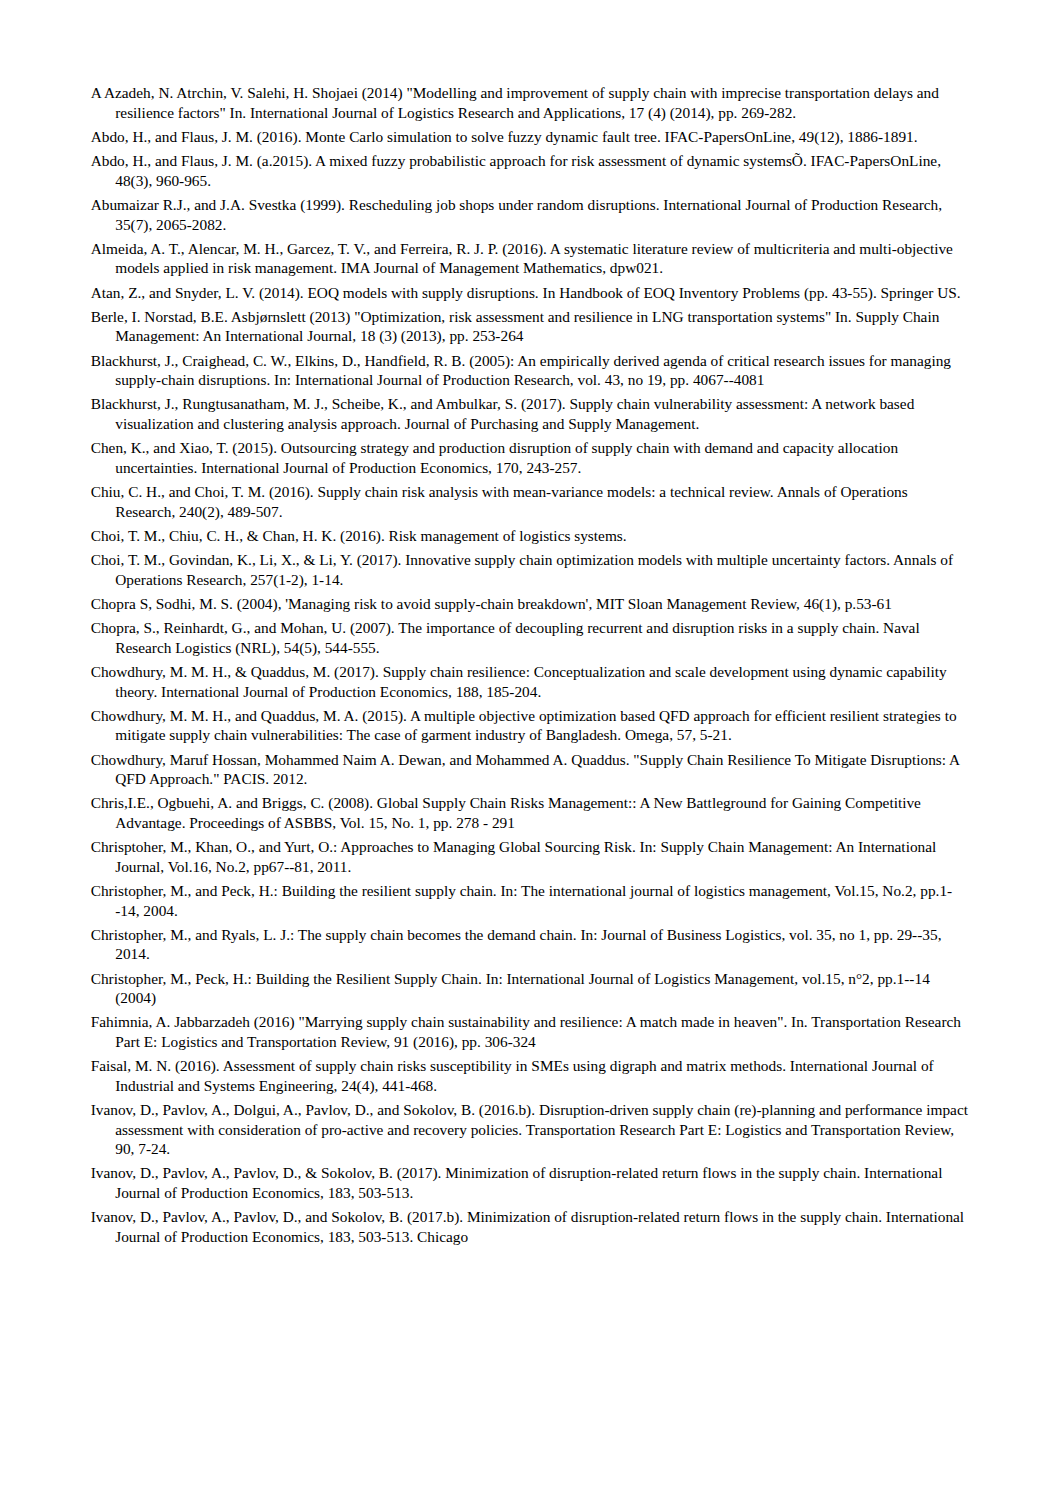A Azadeh, N. Atrchin, V. Salehi, H. Shojaei (2014) "Modelling and improvement of supply chain with imprecise transportation delays and resilience factors" In. International Journal of Logistics Research and Applications, 17 (4) (2014), pp. 269-282.
Abdo, H., and Flaus, J. M. (2016). Monte Carlo simulation to solve fuzzy dynamic fault tree. IFAC-PapersOnLine, 49(12), 1886-1891.
Abdo, H., and Flaus, J. M. (a.2015). A mixed fuzzy probabilistic approach for risk assessment of dynamic systemsÕ. IFAC-PapersOnLine, 48(3), 960-965.
Abumaizar R.J., and J.A. Svestka (1999). Rescheduling job shops under random disruptions. International Journal of Production Research, 35(7), 2065-2082.
Almeida, A. T., Alencar, M. H., Garcez, T. V., and Ferreira, R. J. P. (2016). A systematic literature review of multicriteria and multi-objective models applied in risk management. IMA Journal of Management Mathematics, dpw021.
Atan, Z., and Snyder, L. V. (2014). EOQ models with supply disruptions. In Handbook of EOQ Inventory Problems (pp. 43-55). Springer US.
Berle, I. Norstad, B.E. Asbjørnslett (2013) "Optimization, risk assessment and resilience in LNG transportation systems" In. Supply Chain Management: An International Journal, 18 (3) (2013), pp. 253-264
Blackhurst, J., Craighead, C. W., Elkins, D., Handfield, R. B. (2005): An empirically derived agenda of critical research issues for managing supply-chain disruptions. In: International Journal of Production Research, vol. 43, no 19, pp. 4067--4081
Blackhurst, J., Rungtusanatham, M. J., Scheibe, K., and Ambulkar, S. (2017). Supply chain vulnerability assessment: A network based visualization and clustering analysis approach. Journal of Purchasing and Supply Management.
Chen, K., and Xiao, T. (2015). Outsourcing strategy and production disruption of supply chain with demand and capacity allocation uncertainties. International Journal of Production Economics, 170, 243-257.
Chiu, C. H., and Choi, T. M. (2016). Supply chain risk analysis with mean-variance models: a technical review. Annals of Operations Research, 240(2), 489-507.
Choi, T. M., Chiu, C. H., & Chan, H. K. (2016). Risk management of logistics systems.
Choi, T. M., Govindan, K., Li, X., & Li, Y. (2017). Innovative supply chain optimization models with multiple uncertainty factors. Annals of Operations Research, 257(1-2), 1-14.
Chopra S, Sodhi, M. S. (2004), 'Managing risk to avoid supply-chain breakdown', MIT Sloan Management Review, 46(1), p.53-61
Chopra, S., Reinhardt, G., and Mohan, U. (2007). The importance of decoupling recurrent and disruption risks in a supply chain. Naval Research Logistics (NRL), 54(5), 544-555.
Chowdhury, M. M. H., & Quaddus, M. (2017). Supply chain resilience: Conceptualization and scale development using dynamic capability theory. International Journal of Production Economics, 188, 185-204.
Chowdhury, M. M. H., and Quaddus, M. A. (2015). A multiple objective optimization based QFD approach for efficient resilient strategies to mitigate supply chain vulnerabilities: The case of garment industry of Bangladesh. Omega, 57, 5-21.
Chowdhury, Maruf Hossan, Mohammed Naim A. Dewan, and Mohammed A. Quaddus. "Supply Chain Resilience To Mitigate Disruptions: A QFD Approach." PACIS. 2012.
Chris,I.E., Ogbuehi, A. and Briggs, C. (2008). Global Supply Chain Risks Management:: A New Battleground for Gaining Competitive Advantage. Proceedings of ASBBS, Vol. 15, No. 1, pp. 278 - 291
Chrisptoher, M., Khan, O., and Yurt, O.: Approaches to Managing Global Sourcing Risk. In: Supply Chain Management: An International Journal, Vol.16, No.2, pp67--81, 2011.
Christopher, M., and Peck, H.: Building the resilient supply chain. In: The international journal of logistics management, Vol.15, No.2, pp.1--14, 2004.
Christopher, M., and Ryals, L. J.: The supply chain becomes the demand chain. In: Journal of Business Logistics, vol. 35, no 1, pp. 29--35, 2014.
Christopher, M., Peck, H.: Building the Resilient Supply Chain. In: International Journal of Logistics Management, vol.15, n°2, pp.1--14 (2004)
Fahimnia, A. Jabbarzadeh (2016) "Marrying supply chain sustainability and resilience: A match made in heaven". In. Transportation Research Part E: Logistics and Transportation Review, 91 (2016), pp. 306-324
Faisal, M. N. (2016). Assessment of supply chain risks susceptibility in SMEs using digraph and matrix methods. International Journal of Industrial and Systems Engineering, 24(4), 441-468.
Ivanov, D., Pavlov, A., Dolgui, A., Pavlov, D., and Sokolov, B. (2016.b). Disruption-driven supply chain (re)-planning and performance impact assessment with consideration of pro-active and recovery policies. Transportation Research Part E: Logistics and Transportation Review, 90, 7-24.
Ivanov, D., Pavlov, A., Pavlov, D., & Sokolov, B. (2017). Minimization of disruption-related return flows in the supply chain. International Journal of Production Economics, 183, 503-513.
Ivanov, D., Pavlov, A., Pavlov, D., and Sokolov, B. (2017.b). Minimization of disruption-related return flows in the supply chain. International Journal of Production Economics, 183, 503-513. Chicago